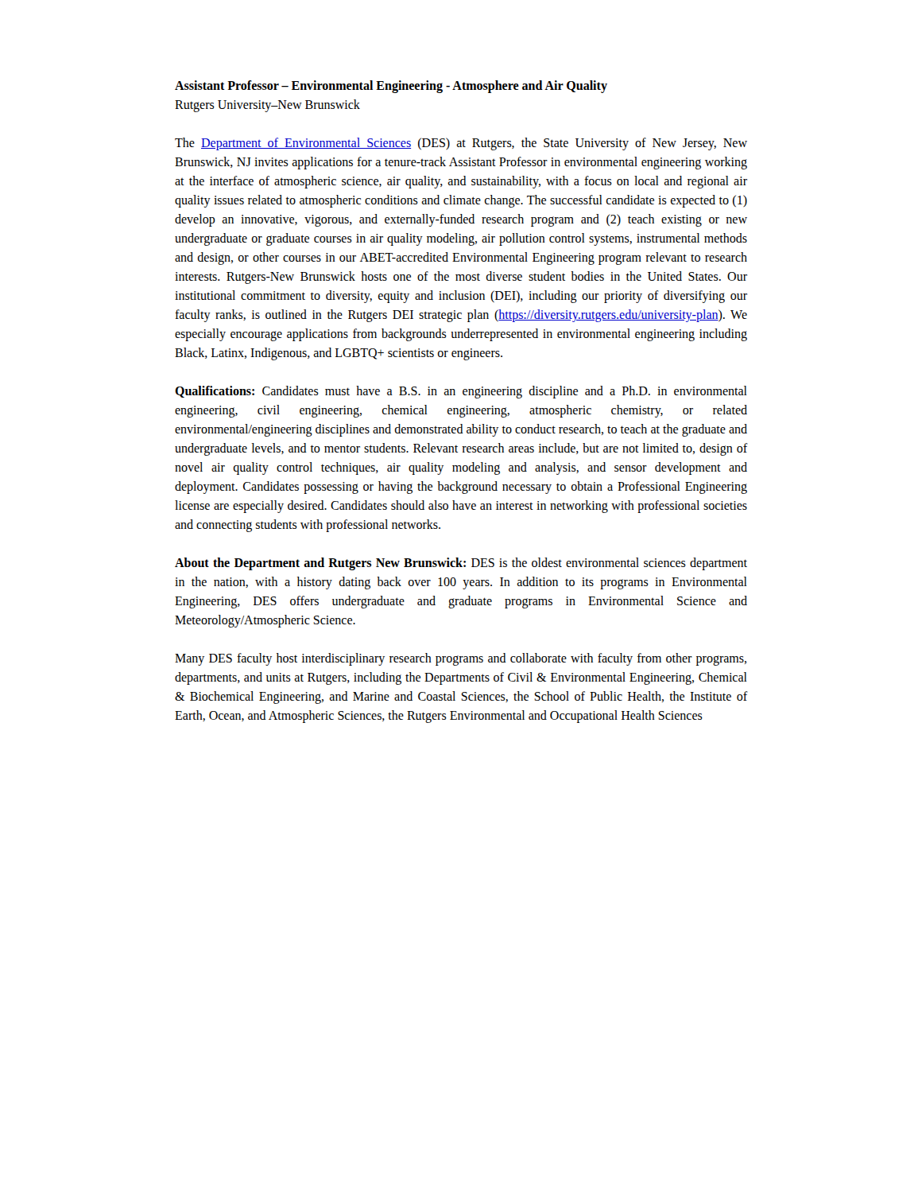Assistant Professor – Environmental Engineering - Atmosphere and Air Quality
Rutgers University–New Brunswick
The Department of Environmental Sciences (DES) at Rutgers, the State University of New Jersey, New Brunswick, NJ invites applications for a tenure-track Assistant Professor in environmental engineering working at the interface of atmospheric science, air quality, and sustainability, with a focus on local and regional air quality issues related to atmospheric conditions and climate change. The successful candidate is expected to (1) develop an innovative, vigorous, and externally-funded research program and (2) teach existing or new undergraduate or graduate courses in air quality modeling, air pollution control systems, instrumental methods and design, or other courses in our ABET-accredited Environmental Engineering program relevant to research interests. Rutgers-New Brunswick hosts one of the most diverse student bodies in the United States. Our institutional commitment to diversity, equity and inclusion (DEI), including our priority of diversifying our faculty ranks, is outlined in the Rutgers DEI strategic plan (https://diversity.rutgers.edu/university-plan). We especially encourage applications from backgrounds underrepresented in environmental engineering including Black, Latinx, Indigenous, and LGBTQ+ scientists or engineers.
Qualifications: Candidates must have a B.S. in an engineering discipline and a Ph.D. in environmental engineering, civil engineering, chemical engineering, atmospheric chemistry, or related environmental/engineering disciplines and demonstrated ability to conduct research, to teach at the graduate and undergraduate levels, and to mentor students. Relevant research areas include, but are not limited to, design of novel air quality control techniques, air quality modeling and analysis, and sensor development and deployment. Candidates possessing or having the background necessary to obtain a Professional Engineering license are especially desired. Candidates should also have an interest in networking with professional societies and connecting students with professional networks.
About the Department and Rutgers New Brunswick: DES is the oldest environmental sciences department in the nation, with a history dating back over 100 years. In addition to its programs in Environmental Engineering, DES offers undergraduate and graduate programs in Environmental Science and Meteorology/Atmospheric Science.
Many DES faculty host interdisciplinary research programs and collaborate with faculty from other programs, departments, and units at Rutgers, including the Departments of Civil & Environmental Engineering, Chemical & Biochemical Engineering, and Marine and Coastal Sciences, the School of Public Health, the Institute of Earth, Ocean, and Atmospheric Sciences, the Rutgers Environmental and Occupational Health Sciences